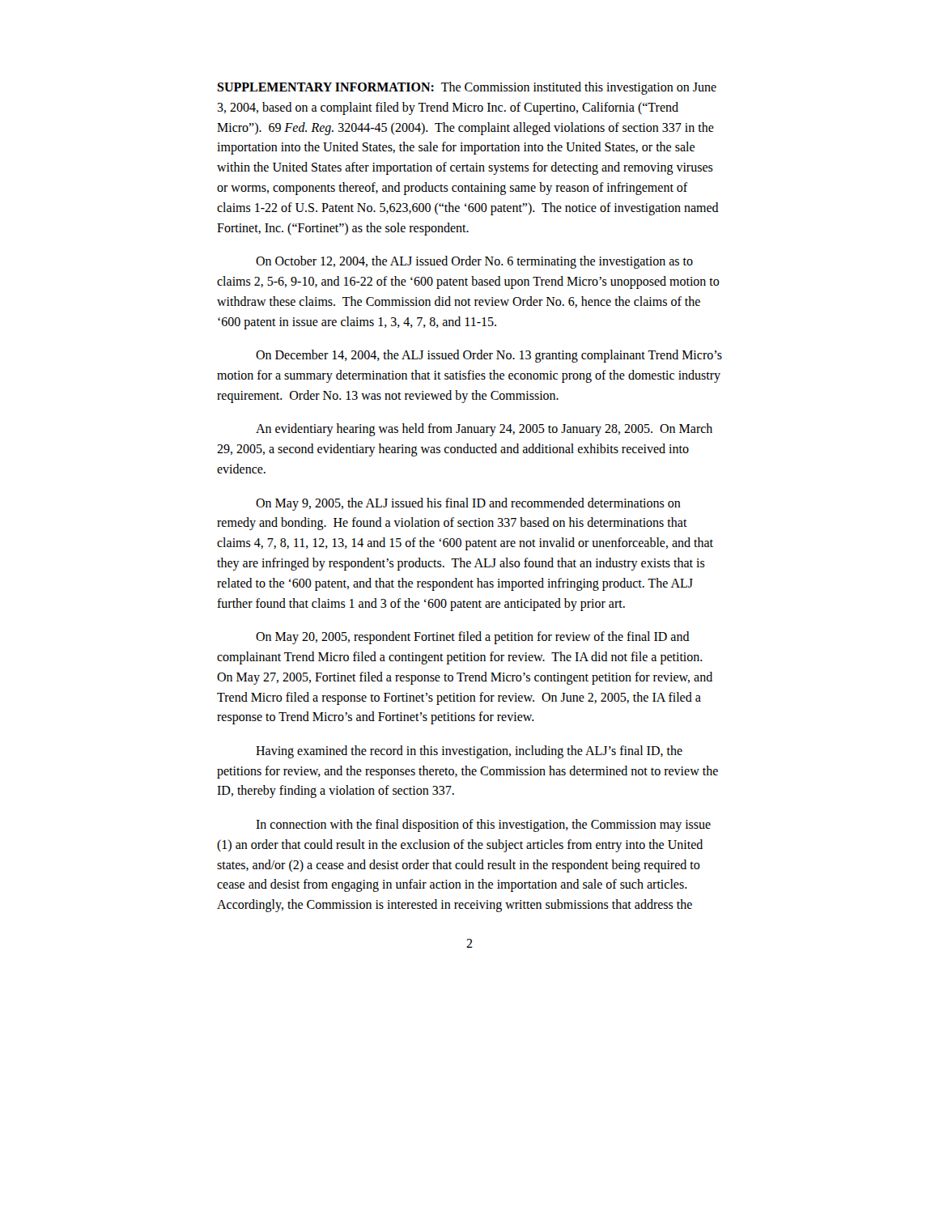SUPPLEMENTARY INFORMATION: The Commission instituted this investigation on June 3, 2004, based on a complaint filed by Trend Micro Inc. of Cupertino, California (“Trend Micro”). 69 Fed. Reg. 32044-45 (2004). The complaint alleged violations of section 337 in the importation into the United States, the sale for importation into the United States, or the sale within the United States after importation of certain systems for detecting and removing viruses or worms, components thereof, and products containing same by reason of infringement of claims 1-22 of U.S. Patent No. 5,623,600 (“the ‘600 patent”). The notice of investigation named Fortinet, Inc. (“Fortinet”) as the sole respondent.
On October 12, 2004, the ALJ issued Order No. 6 terminating the investigation as to claims 2, 5-6, 9-10, and 16-22 of the ‘600 patent based upon Trend Micro’s unopposed motion to withdraw these claims. The Commission did not review Order No. 6, hence the claims of the ‘600 patent in issue are claims 1, 3, 4, 7, 8, and 11-15.
On December 14, 2004, the ALJ issued Order No. 13 granting complainant Trend Micro’s motion for a summary determination that it satisfies the economic prong of the domestic industry requirement. Order No. 13 was not reviewed by the Commission.
An evidentiary hearing was held from January 24, 2005 to January 28, 2005. On March 29, 2005, a second evidentiary hearing was conducted and additional exhibits received into evidence.
On May 9, 2005, the ALJ issued his final ID and recommended determinations on remedy and bonding. He found a violation of section 337 based on his determinations that claims 4, 7, 8, 11, 12, 13, 14 and 15 of the ‘600 patent are not invalid or unenforceable, and that they are infringed by respondent’s products. The ALJ also found that an industry exists that is related to the ‘600 patent, and that the respondent has imported infringing product. The ALJ further found that claims 1 and 3 of the ‘600 patent are anticipated by prior art.
On May 20, 2005, respondent Fortinet filed a petition for review of the final ID and complainant Trend Micro filed a contingent petition for review. The IA did not file a petition. On May 27, 2005, Fortinet filed a response to Trend Micro’s contingent petition for review, and Trend Micro filed a response to Fortinet’s petition for review. On June 2, 2005, the IA filed a response to Trend Micro’s and Fortinet’s petitions for review.
Having examined the record in this investigation, including the ALJ’s final ID, the petitions for review, and the responses thereto, the Commission has determined not to review the ID, thereby finding a violation of section 337.
In connection with the final disposition of this investigation, the Commission may issue (1) an order that could result in the exclusion of the subject articles from entry into the United states, and/or (2) a cease and desist order that could result in the respondent being required to cease and desist from engaging in unfair action in the importation and sale of such articles. Accordingly, the Commission is interested in receiving written submissions that address the
2